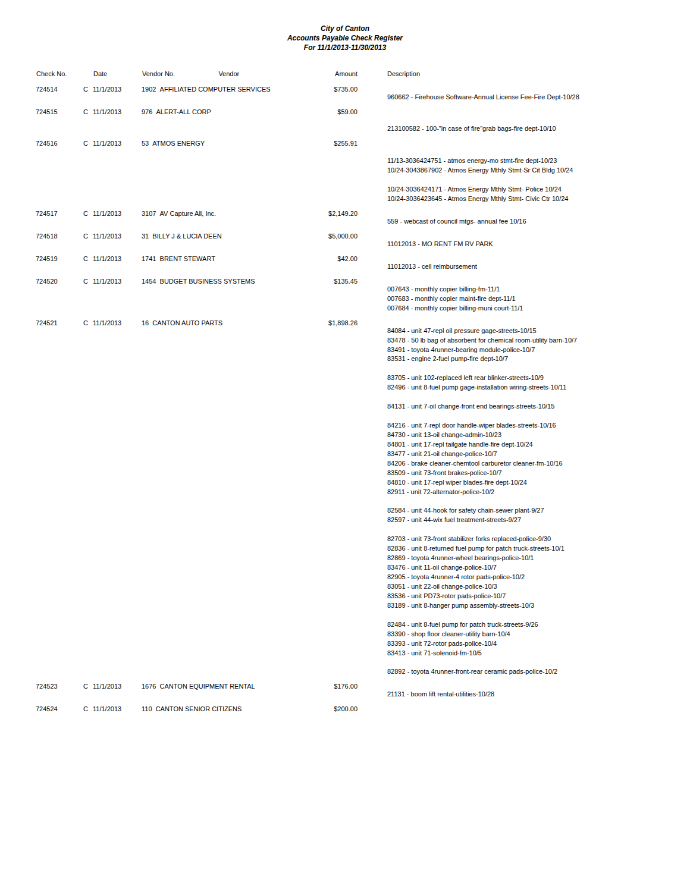City of Canton
Accounts Payable Check Register
For 11/1/2013-11/30/2013
| Check No. | | Date | Vendor No. Vendor | Amount | Description |
| --- | --- | --- | --- | --- | --- |
| 724514 | C | 11/1/2013 | 1902 AFFILIATED COMPUTER SERVICES | $735.00 | |
| | 960662 - Firehouse Software-Annual License Fee-Fire Dept-10/28 |
| 724515 | C | 11/1/2013 | 976 ALERT-ALL CORP | $59.00 | |
| | 213100582 - 100-"in case of fire"grab bags-fire dept-10/10 |
| 724516 | C | 11/1/2013 | 53 ATMOS ENERGY | $255.91 | |
| | 11/13-3036424751 - atmos energy-mo stmt-fire dept-10/23 10/24-3043867902 - Atmos Energy Mthly Stmt-Sr Cit Bldg 10/24 10/24-3036424171 - Atmos Energy Mthly Stmt- Police 10/24 10/24-3036423645 - Atmos Energy Mthly Stmt- Civic Ctr 10/24 |
| 724517 | C | 11/1/2013 | 3107 AV Capture All, Inc. | $2,149.20 | |
| | 559 - webcast of council mtgs- annual fee 10/16 |
| 724518 | C | 11/1/2013 | 31 BILLY J & LUCIA DEEN | $5,000.00 | |
| | 11012013 - MO RENT FM RV PARK |
| 724519 | C | 11/1/2013 | 1741 BRENT STEWART | $42.00 | |
| | 11012013 - cell reimbursement |
| 724520 | C | 11/1/2013 | 1454 BUDGET BUSINESS SYSTEMS | $135.45 | |
| | 007643 - monthly copier billing-fm-11/1 007683 - monthly copier maint-fire dept-11/1 007684 - monthly copier billing-muni court-11/1 |
| 724521 | C | 11/1/2013 | 16 CANTON AUTO PARTS | $1,898.26 | |
| | 84084 - unit 47-repl oil pressure gage-streets-10/15 83478 - 50 lb bag of absorbent for chemical room-utility barn-10/7 83491 - toyota 4runner-bearing module-police-10/7 83531 - engine 2-fuel pump-fire dept-10/7 83705 - unit 102-replaced left rear blinker-streets-10/9 82496 - unit 8-fuel pump gage-installation wiring-streets-10/11 84131 - unit 7-oil change-front end bearings-streets-10/15 84216 - unit 7-repl door handle-wiper blades-streets-10/16 84730 - unit 13-oil change-admin-10/23 84801 - unit 17-repl tailgate handle-fire dept-10/24 83477 - unit 21-oil change-police-10/7 84206 - brake cleaner-chemtool carburetor cleaner-fm-10/16 83509 - unit 73-front brakes-police-10/7 84810 - unit 17-repl wiper blades-fire dept-10/24 82911 - unit 72-alternator-police-10/2 82584 - unit 44-hook for safety chain-sewer plant-9/27 82597 - unit 44-wix fuel treatment-streets-9/27 82703 - unit 73-front stabilizer forks replaced-police-9/30 82836 - unit 8-returned fuel pump for patch truck-streets-10/1 82869 - toyota 4runner-wheel bearings-police-10/1 83476 - unit 11-oil change-police-10/7 82905 - toyota 4runner-4 rotor pads-police-10/2 83051 - unit 22-oil change-police-10/3 83536 - unit PD73-rotor pads-police-10/7 83189 - unit 8-hanger pump assembly-streets-10/3 82484 - unit 8-fuel pump for patch truck-streets-9/26 83390 - shop floor cleaner-utility barn-10/4 83393 - unit 72-rotor pads-police-10/4 83413 - unit 71-solenoid-fm-10/5 82892 - toyota 4runner-front-rear ceramic pads-police-10/2 |
| 724523 | C | 11/1/2013 | 1676 CANTON EQUIPMENT RENTAL | $176.00 | |
| | 21131 - boom lift rental-utilities-10/28 |
| 724524 | C | 11/1/2013 | 110 CANTON SENIOR CITIZENS | $200.00 | |